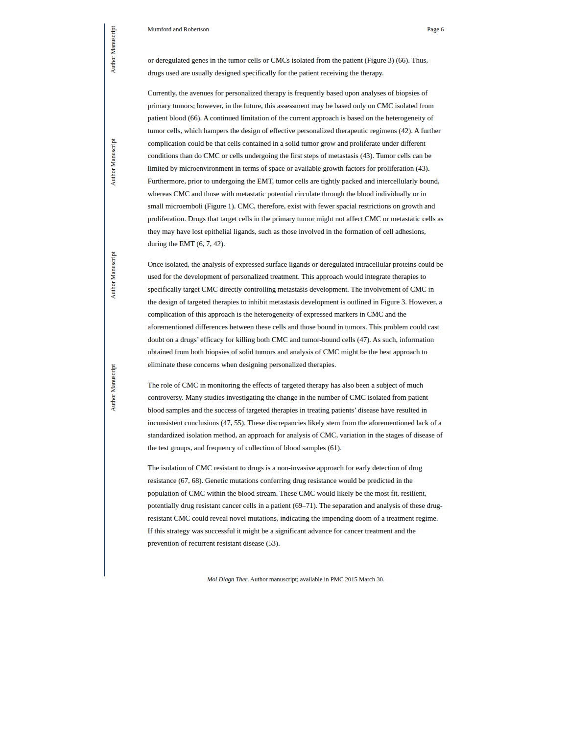Author Manuscript Author Manuscript Author Manuscript Author Manuscript
Mumford and Robertson Page 6
or deregulated genes in the tumor cells or CMCs isolated from the patient (Figure 3) (66). Thus, drugs used are usually designed specifically for the patient receiving the therapy.
Currently, the avenues for personalized therapy is frequently based upon analyses of biopsies of primary tumors; however, in the future, this assessment may be based only on CMC isolated from patient blood (66). A continued limitation of the current approach is based on the heterogeneity of tumor cells, which hampers the design of effective personalized therapeutic regimens (42). A further complication could be that cells contained in a solid tumor grow and proliferate under different conditions than do CMC or cells undergoing the first steps of metastasis (43). Tumor cells can be limited by microenvironment in terms of space or available growth factors for proliferation (43). Furthermore, prior to undergoing the EMT, tumor cells are tightly packed and intercellularly bound, whereas CMC and those with metastatic potential circulate through the blood individually or in small microemboli (Figure 1). CMC, therefore, exist with fewer spacial restrictions on growth and proliferation. Drugs that target cells in the primary tumor might not affect CMC or metastatic cells as they may have lost epithelial ligands, such as those involved in the formation of cell adhesions, during the EMT (6, 7, 42).
Once isolated, the analysis of expressed surface ligands or deregulated intracellular proteins could be used for the development of personalized treatment. This approach would integrate therapies to specifically target CMC directly controlling metastasis development. The involvement of CMC in the design of targeted therapies to inhibit metastasis development is outlined in Figure 3. However, a complication of this approach is the heterogeneity of expressed markers in CMC and the aforementioned differences between these cells and those bound in tumors. This problem could cast doubt on a drugs’ efficacy for killing both CMC and tumor-bound cells (47). As such, information obtained from both biopsies of solid tumors and analysis of CMC might be the best approach to eliminate these concerns when designing personalized therapies.
The role of CMC in monitoring the effects of targeted therapy has also been a subject of much controversy. Many studies investigating the change in the number of CMC isolated from patient blood samples and the success of targeted therapies in treating patients’ disease have resulted in inconsistent conclusions (47, 55). These discrepancies likely stem from the aforementioned lack of a standardized isolation method, an approach for analysis of CMC, variation in the stages of disease of the test groups, and frequency of collection of blood samples (61).
The isolation of CMC resistant to drugs is a non-invasive approach for early detection of drug resistance (67, 68). Genetic mutations conferring drug resistance would be predicted in the population of CMC within the blood stream. These CMC would likely be the most fit, resilient, potentially drug resistant cancer cells in a patient (69–71). The separation and analysis of these drug-resistant CMC could reveal novel mutations, indicating the impending doom of a treatment regime. If this strategy was successful it might be a significant advance for cancer treatment and the prevention of recurrent resistant disease (53).
Mol Diagn Ther. Author manuscript; available in PMC 2015 March 30.